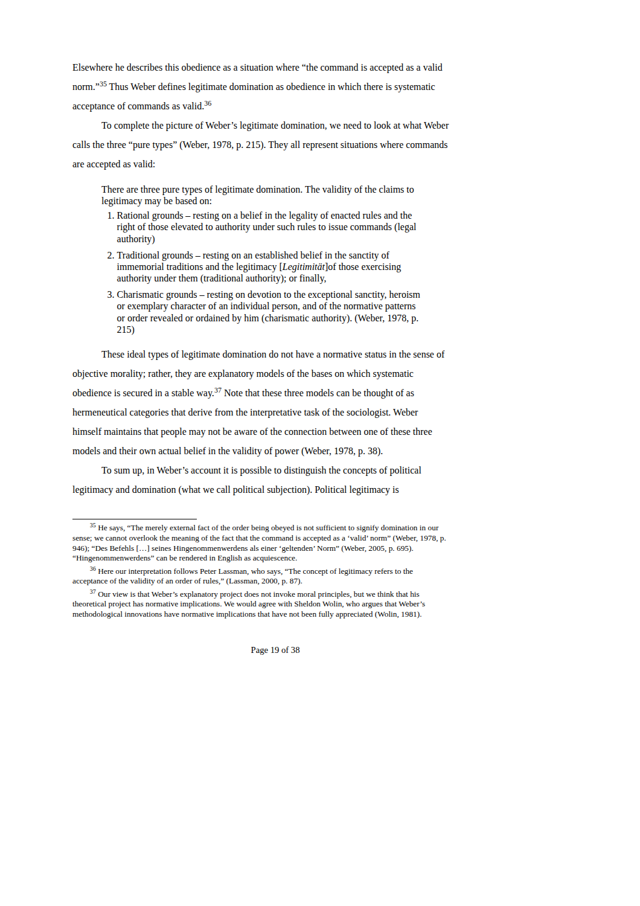Elsewhere he describes this obedience as a situation where “the command is accepted as a valid norm.”35 Thus Weber defines legitimate domination as obedience in which there is systematic acceptance of commands as valid.36
To complete the picture of Weber’s legitimate domination, we need to look at what Weber calls the three “pure types” (Weber, 1978, p. 215). They all represent situations where commands are accepted as valid:
There are three pure types of legitimate domination. The validity of the claims to legitimacy may be based on:
Rational grounds – resting on a belief in the legality of enacted rules and the right of those elevated to authority under such rules to issue commands (legal authority)
Traditional grounds – resting on an established belief in the sanctity of immemorial traditions and the legitimacy [Legitimität]of those exercising authority under them (traditional authority); or finally,
Charismatic grounds – resting on devotion to the exceptional sanctity, heroism or exemplary character of an individual person, and of the normative patterns or order revealed or ordained by him (charismatic authority). (Weber, 1978, p. 215)
These ideal types of legitimate domination do not have a normative status in the sense of objective morality; rather, they are explanatory models of the bases on which systematic obedience is secured in a stable way.37 Note that these three models can be thought of as hermeneutical categories that derive from the interpretative task of the sociologist. Weber himself maintains that people may not be aware of the connection between one of these three models and their own actual belief in the validity of power (Weber, 1978, p. 38).
To sum up, in Weber’s account it is possible to distinguish the concepts of political legitimacy and domination (what we call political subjection). Political legitimacy is
35 He says, “The merely external fact of the order being obeyed is not sufficient to signify domination in our sense; we cannot overlook the meaning of the fact that the command is accepted as a ‘valid’ norm” (Weber, 1978, p. 946); “Des Befehls […] seines Hingenommenwerdens als einer ‘geltenden’ Norm” (Weber, 2005, p. 695). “Hingenommenwerdens” can be rendered in English as acquiescence.
36 Here our interpretation follows Peter Lassman, who says, “The concept of legitimacy refers to the acceptance of the validity of an order of rules,” (Lassman, 2000, p. 87).
37 Our view is that Weber’s explanatory project does not invoke moral principles, but we think that his theoretical project has normative implications. We would agree with Sheldon Wolin, who argues that Weber’s methodological innovations have normative implications that have not been fully appreciated (Wolin, 1981).
Page 19 of 38